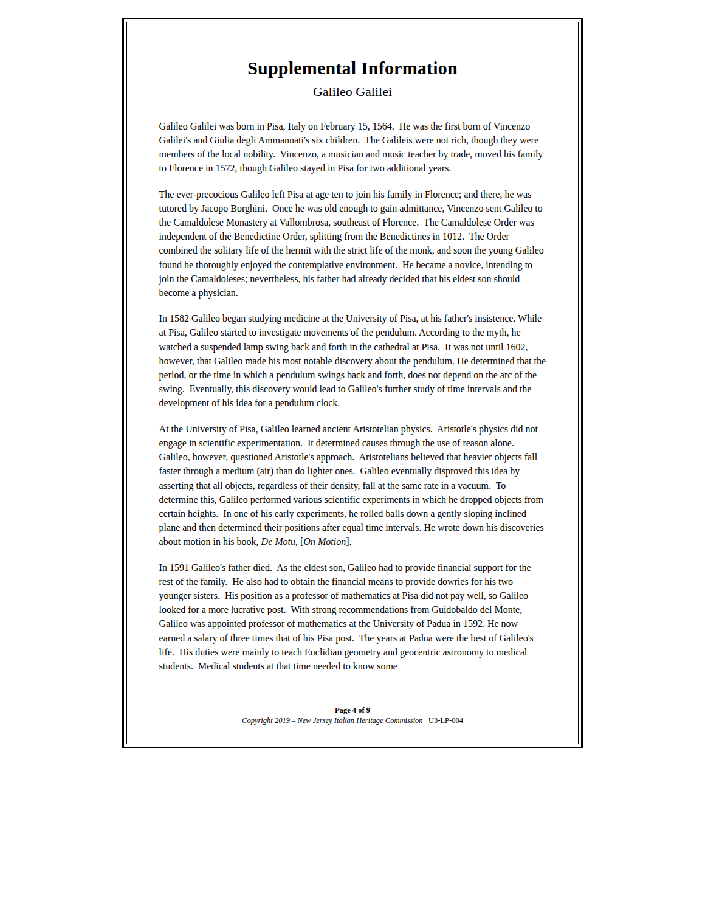Supplemental Information
Galileo Galilei
Galileo Galilei was born in Pisa, Italy on February 15, 1564. He was the first born of Vincenzo Galilei's and Giulia degli Ammannati's six children. The Galileis were not rich, though they were members of the local nobility. Vincenzo, a musician and music teacher by trade, moved his family to Florence in 1572, though Galileo stayed in Pisa for two additional years.
The ever-precocious Galileo left Pisa at age ten to join his family in Florence; and there, he was tutored by Jacopo Borghini. Once he was old enough to gain admittance, Vincenzo sent Galileo to the Camaldolese Monastery at Vallombrosa, southeast of Florence. The Camaldolese Order was independent of the Benedictine Order, splitting from the Benedictines in 1012. The Order combined the solitary life of the hermit with the strict life of the monk, and soon the young Galileo found he thoroughly enjoyed the contemplative environment. He became a novice, intending to join the Camaldoleses; nevertheless, his father had already decided that his eldest son should become a physician.
In 1582 Galileo began studying medicine at the University of Pisa, at his father's insistence. While at Pisa, Galileo started to investigate movements of the pendulum. According to the myth, he watched a suspended lamp swing back and forth in the cathedral at Pisa. It was not until 1602, however, that Galileo made his most notable discovery about the pendulum. He determined that the period, or the time in which a pendulum swings back and forth, does not depend on the arc of the swing. Eventually, this discovery would lead to Galileo's further study of time intervals and the development of his idea for a pendulum clock.
At the University of Pisa, Galileo learned ancient Aristotelian physics. Aristotle's physics did not engage in scientific experimentation. It determined causes through the use of reason alone. Galileo, however, questioned Aristotle's approach. Aristotelians believed that heavier objects fall faster through a medium (air) than do lighter ones. Galileo eventually disproved this idea by asserting that all objects, regardless of their density, fall at the same rate in a vacuum. To determine this, Galileo performed various scientific experiments in which he dropped objects from certain heights. In one of his early experiments, he rolled balls down a gently sloping inclined plane and then determined their positions after equal time intervals. He wrote down his discoveries about motion in his book, De Motu, [On Motion].
In 1591 Galileo's father died. As the eldest son, Galileo had to provide financial support for the rest of the family. He also had to obtain the financial means to provide dowries for his two younger sisters. His position as a professor of mathematics at Pisa did not pay well, so Galileo looked for a more lucrative post. With strong recommendations from Guidobaldo del Monte, Galileo was appointed professor of mathematics at the University of Padua in 1592. He now earned a salary of three times that of his Pisa post. The years at Padua were the best of Galileo's life. His duties were mainly to teach Euclidian geometry and geocentric astronomy to medical students. Medical students at that time needed to know some
Page 4 of 9
Copyright 2019 – New Jersey Italian Heritage Commission U3-LP-004